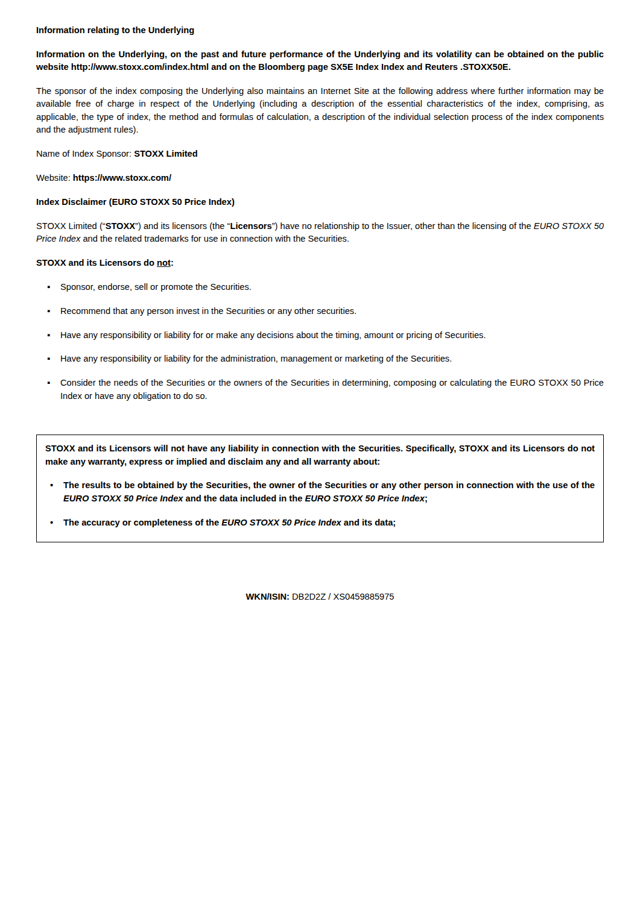Information relating to the Underlying
Information on the Underlying, on the past and future performance of the Underlying and its volatility can be obtained on the public website http://www.stoxx.com/index.html and on the Bloomberg page SX5E Index Index and Reuters .STOXX50E.
The sponsor of the index composing the Underlying also maintains an Internet Site at the following address where further information may be available free of charge in respect of the Underlying (including a description of the essential characteristics of the index, comprising, as applicable, the type of index, the method and formulas of calculation, a description of the individual selection process of the index components and the adjustment rules).
Name of Index Sponsor: STOXX Limited
Website: https://www.stoxx.com/
Index Disclaimer (EURO STOXX 50 Price Index)
STOXX Limited (“STOXX”) and its licensors (the “Licensors”) have no relationship to the Issuer, other than the licensing of the EURO STOXX 50 Price Index and the related trademarks for use in connection with the Securities.
STOXX and its Licensors do not:
Sponsor, endorse, sell or promote the Securities.
Recommend that any person invest in the Securities or any other securities.
Have any responsibility or liability for or make any decisions about the timing, amount or pricing of Securities.
Have any responsibility or liability for the administration, management or marketing of the Securities.
Consider the needs of the Securities or the owners of the Securities in determining, composing or calculating the EURO STOXX 50 Price Index or have any obligation to do so.
STOXX and its Licensors will not have any liability in connection with the Securities. Specifically, STOXX and its Licensors do not make any warranty, express or implied and disclaim any and all warranty about:
The results to be obtained by the Securities, the owner of the Securities or any other person in connection with the use of the EURO STOXX 50 Price Index and the data included in the EURO STOXX 50 Price Index;
The accuracy or completeness of the EURO STOXX 50 Price Index and its data;
WKN/ISIN: DB2D2Z / XS0459885975